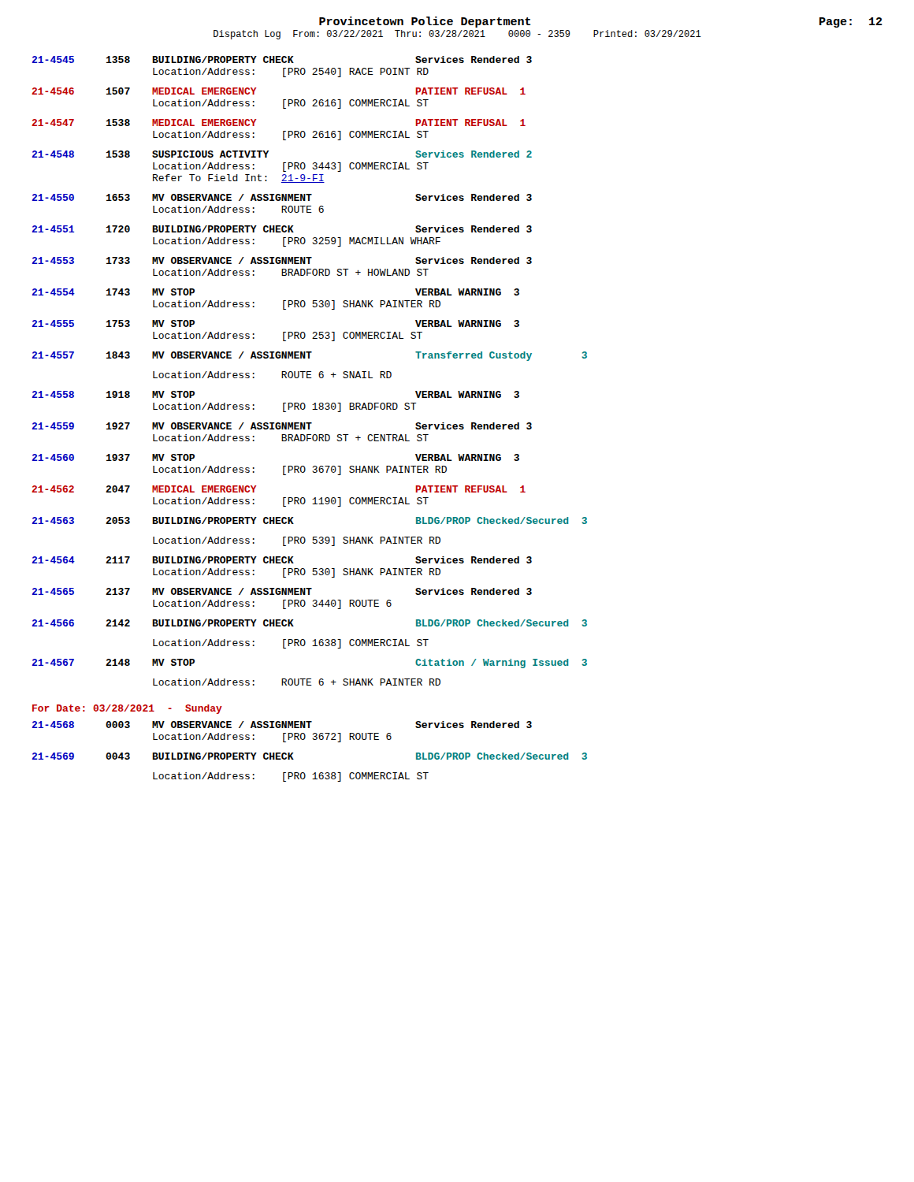Page: 12
Provincetown Police Department
Dispatch Log From: 03/22/2021 Thru: 03/28/2021 0000 - 2359 Printed: 03/29/2021
| 21-4545 | 1358 | BUILDING/PROPERTY CHECK | Services Rendered 3 |
| | | Location/Address: [PRO 2540] RACE POINT RD |
| 21-4546 | 1507 | MEDICAL EMERGENCY | PATIENT REFUSAL 1 |
| | | Location/Address: [PRO 2616] COMMERCIAL ST |
| 21-4547 | 1538 | MEDICAL EMERGENCY | PATIENT REFUSAL 1 |
| | | Location/Address: [PRO 2616] COMMERCIAL ST |
| 21-4548 | 1538 | SUSPICIOUS ACTIVITY | Services Rendered 2 |
| | | Location/Address: [PRO 3443] COMMERCIAL ST |
| | | Refer To Field Int: 21-9-FI |
| 21-4550 | 1653 | MV OBSERVANCE / ASSIGNMENT | Services Rendered 3 |
| | | Location/Address: ROUTE 6 |
| 21-4551 | 1720 | BUILDING/PROPERTY CHECK | Services Rendered 3 |
| | | Location/Address: [PRO 3259] MACMILLAN WHARF |
| 21-4553 | 1733 | MV OBSERVANCE / ASSIGNMENT | Services Rendered 3 |
| | | Location/Address: BRADFORD ST + HOWLAND ST |
| 21-4554 | 1743 | MV STOP | VERBAL WARNING 3 |
| | | Location/Address: [PRO 530] SHANK PAINTER RD |
| 21-4555 | 1753 | MV STOP | VERBAL WARNING 3 |
| | | Location/Address: [PRO 253] COMMERCIAL ST |
| 21-4557 | 1843 | MV OBSERVANCE / ASSIGNMENT | Transferred Custody 3 |
| | | Location/Address: ROUTE 6 + SNAIL RD |
| 21-4558 | 1918 | MV STOP | VERBAL WARNING 3 |
| | | Location/Address: [PRO 1830] BRADFORD ST |
| 21-4559 | 1927 | MV OBSERVANCE / ASSIGNMENT | Services Rendered 3 |
| | | Location/Address: BRADFORD ST + CENTRAL ST |
| 21-4560 | 1937 | MV STOP | VERBAL WARNING 3 |
| | | Location/Address: [PRO 3670] SHANK PAINTER RD |
| 21-4562 | 2047 | MEDICAL EMERGENCY | PATIENT REFUSAL 1 |
| | | Location/Address: [PRO 1190] COMMERCIAL ST |
| 21-4563 | 2053 | BUILDING/PROPERTY CHECK | BLDG/PROP Checked/Secured 3 |
| | | Location/Address: [PRO 539] SHANK PAINTER RD |
| 21-4564 | 2117 | BUILDING/PROPERTY CHECK | Services Rendered 3 |
| | | Location/Address: [PRO 530] SHANK PAINTER RD |
| 21-4565 | 2137 | MV OBSERVANCE / ASSIGNMENT | Services Rendered 3 |
| | | Location/Address: [PRO 3440] ROUTE 6 |
| 21-4566 | 2142 | BUILDING/PROPERTY CHECK | BLDG/PROP Checked/Secured 3 |
| | | Location/Address: [PRO 1638] COMMERCIAL ST |
| 21-4567 | 2148 | MV STOP | Citation / Warning Issued 3 |
| | | Location/Address: ROUTE 6 + SHANK PAINTER RD |
For Date: 03/28/2021 - Sunday
| 21-4568 | 0003 | MV OBSERVANCE / ASSIGNMENT | Services Rendered 3 |
| | | Location/Address: [PRO 3672] ROUTE 6 |
| 21-4569 | 0043 | BUILDING/PROPERTY CHECK | BLDG/PROP Checked/Secured 3 |
| | | Location/Address: [PRO 1638] COMMERCIAL ST |